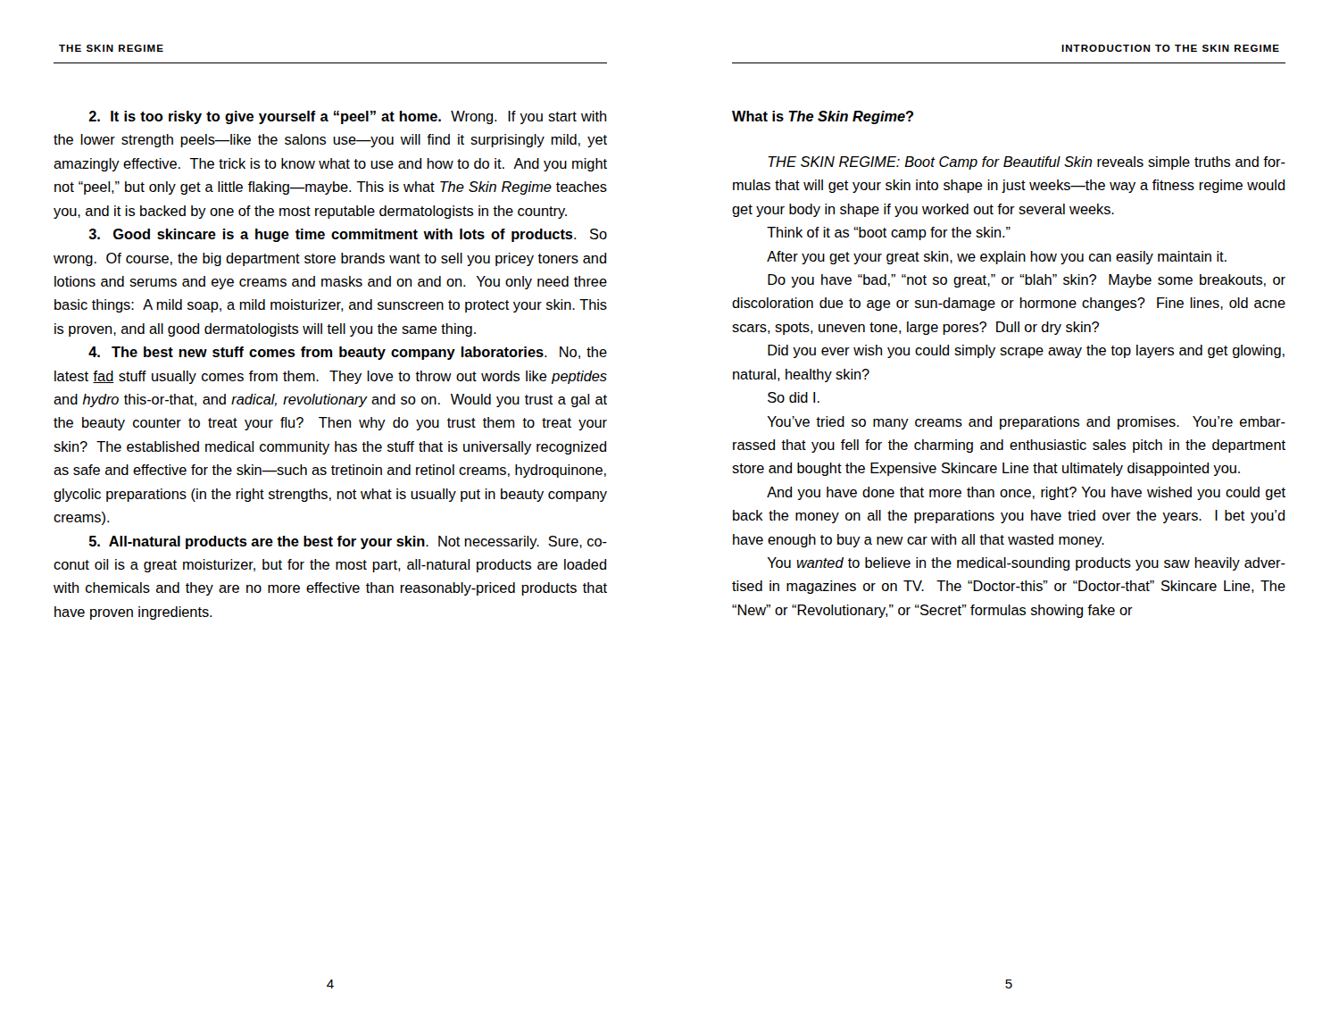The Skin Regime
2. It is too risky to give yourself a “peel” at home. Wrong. If you start with the lower strength peels—like the salons use—you will find it surprisingly mild, yet amazingly effective. The trick is to know what to use and how to do it. And you might not “peel,” but only get a little flaking—maybe. This is what The Skin Regime teaches you, and it is backed by one of the most reputable dermatologists in the country.
3. Good skincare is a huge time commitment with lots of products. So wrong. Of course, the big department store brands want to sell you pricey toners and lotions and serums and eye creams and masks and on and on. You only need three basic things: A mild soap, a mild moisturizer, and sunscreen to protect your skin. This is proven, and all good dermatologists will tell you the same thing.
4. The best new stuff comes from beauty company laboratories. No, the latest fad stuff usually comes from them. They love to throw out words like peptides and hydro this-or-that, and radical, revolutionary and so on. Would you trust a gal at the beauty counter to treat your flu? Then why do you trust them to treat your skin? The established medical community has the stuff that is universally recognized as safe and effective for the skin—such as tretinoin and retinol creams, hydroquinone, glycolic preparations (in the right strengths, not what is usually put in beauty company creams).
5. All-natural products are the best for your skin. Not necessarily. Sure, coconut oil is a great moisturizer, but for the most part, all-natural products are loaded with chemicals and they are no more effective than reasonably-priced products that have proven ingredients.
4
Introduction to the Skin Regime
What is The Skin Regime?
THE SKIN REGIME: Boot Camp for Beautiful Skin reveals simple truths and formulas that will get your skin into shape in just weeks—the way a fitness regime would get your body in shape if you worked out for several weeks.
Think of it as “boot camp for the skin.”
After you get your great skin, we explain how you can easily maintain it.
Do you have “bad,” “not so great,” or “blah” skin? Maybe some breakouts, or discoloration due to age or sun-damage or hormone changes? Fine lines, old acne scars, spots, uneven tone, large pores? Dull or dry skin?
Did you ever wish you could simply scrape away the top layers and get glowing, natural, healthy skin?
So did I.
You’ve tried so many creams and preparations and promises. You’re embarrassed that you fell for the charming and enthusiastic sales pitch in the department store and bought the Expensive Skincare Line that ultimately disappointed you.
And you have done that more than once, right? You have wished you could get back the money on all the preparations you have tried over the years. I bet you’d have enough to buy a new car with all that wasted money.
You wanted to believe in the medical-sounding products you saw heavily advertised in magazines or on TV. The “Doctor-this” or “Doctor-that” Skincare Line, The “New” or “Revolutionary,” or “Secret” formulas showing fake or
5